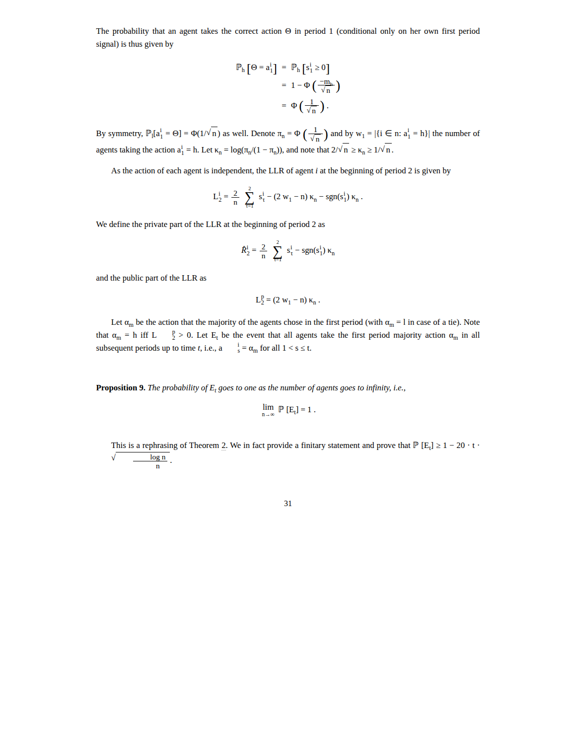The probability that an agent takes the correct action Θ in period 1 (conditional only on her own first period signal) is thus given by
| ℙ h [ Θ = a i 1 ] | = | ℙ h [ s i 1 ≥ 0 ] |
| | = | 1 − Φ ( −m h n ) |
| | = | Φ ( 1 n ) . |
By symmetry, ℙl[ai 1 = Θ] = Φ(1/n) as well. Denote πn = Φ (1 n) and by w1 = |{i ∈ n: ai 1 = h}| the number of agents taking the action ai 1 = h. Let κn = log(πn/(1 − πn)), and note that 2/n ≥ κn ≥ 1/n.
As the action of each agent is independent, the LLR of agent i at the beginning of period 2 is given by
Li 2 = 2 n 2∑τ=1 siτ − (2 w1 − n) κn − sgn(si 1) κn .
We define the private part of the LLR at the beginning of period 2 as
R̂i 2 = 2 n 2∑τ=1 siτ − sgn(si 1) κn
and the public part of the LLR as
Lp 2 = (2 w1 − n) κn .
Let αm be the action that the majority of the agents chose in the first period (with αm = l in case of a tie). Note that αm = h iff Lp 2 > 0. Let Et be the event that all agents take the first period majority action αm in all subsequent periods up to time t, i.e., ais = αm for all 1 < s ≤ t.
Proposition 9. The probability of Et goes to one as the number of agents goes to infinity, i.e.,
lim n→∞ ℙ [Et] = 1 .
This is a rephrasing of Theorem 2. We in fact provide a finitary statement and prove that ℙ [Et] ≥ 1 − 20 · t · log n n.
31